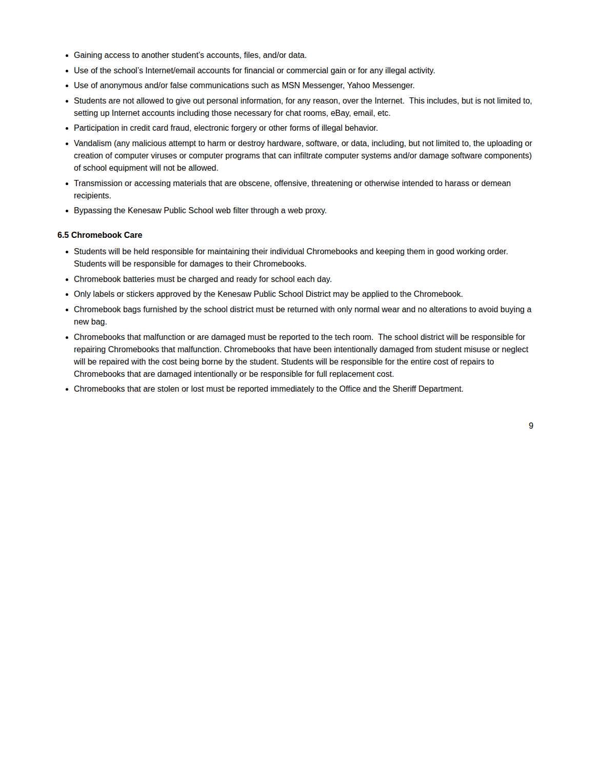Gaining access to another student’s accounts, files, and/or data.
Use of the school’s Internet/email accounts for financial or commercial gain or for any illegal activity.
Use of anonymous and/or false communications such as MSN Messenger, Yahoo Messenger.
Students are not allowed to give out personal information, for any reason, over the Internet. This includes, but is not limited to, setting up Internet accounts including those necessary for chat rooms, eBay, email, etc.
Participation in credit card fraud, electronic forgery or other forms of illegal behavior.
Vandalism (any malicious attempt to harm or destroy hardware, software, or data, including, but not limited to, the uploading or creation of computer viruses or computer programs that can infiltrate computer systems and/or damage software components) of school equipment will not be allowed.
Transmission or accessing materials that are obscene, offensive, threatening or otherwise intended to harass or demean recipients.
Bypassing the Kenesaw Public School web filter through a web proxy.
6.5 Chromebook Care
Students will be held responsible for maintaining their individual Chromebooks and keeping them in good working order. Students will be responsible for damages to their Chromebooks.
Chromebook batteries must be charged and ready for school each day.
Only labels or stickers approved by the Kenesaw Public School District may be applied to the Chromebook.
Chromebook bags furnished by the school district must be returned with only normal wear and no alterations to avoid buying a new bag.
Chromebooks that malfunction or are damaged must be reported to the tech room. The school district will be responsible for repairing Chromebooks that malfunction. Chromebooks that have been intentionally damaged from student misuse or neglect will be repaired with the cost being borne by the student. Students will be responsible for the entire cost of repairs to Chromebooks that are damaged intentionally or be responsible for full replacement cost.
Chromebooks that are stolen or lost must be reported immediately to the Office and the Sheriff Department.
9